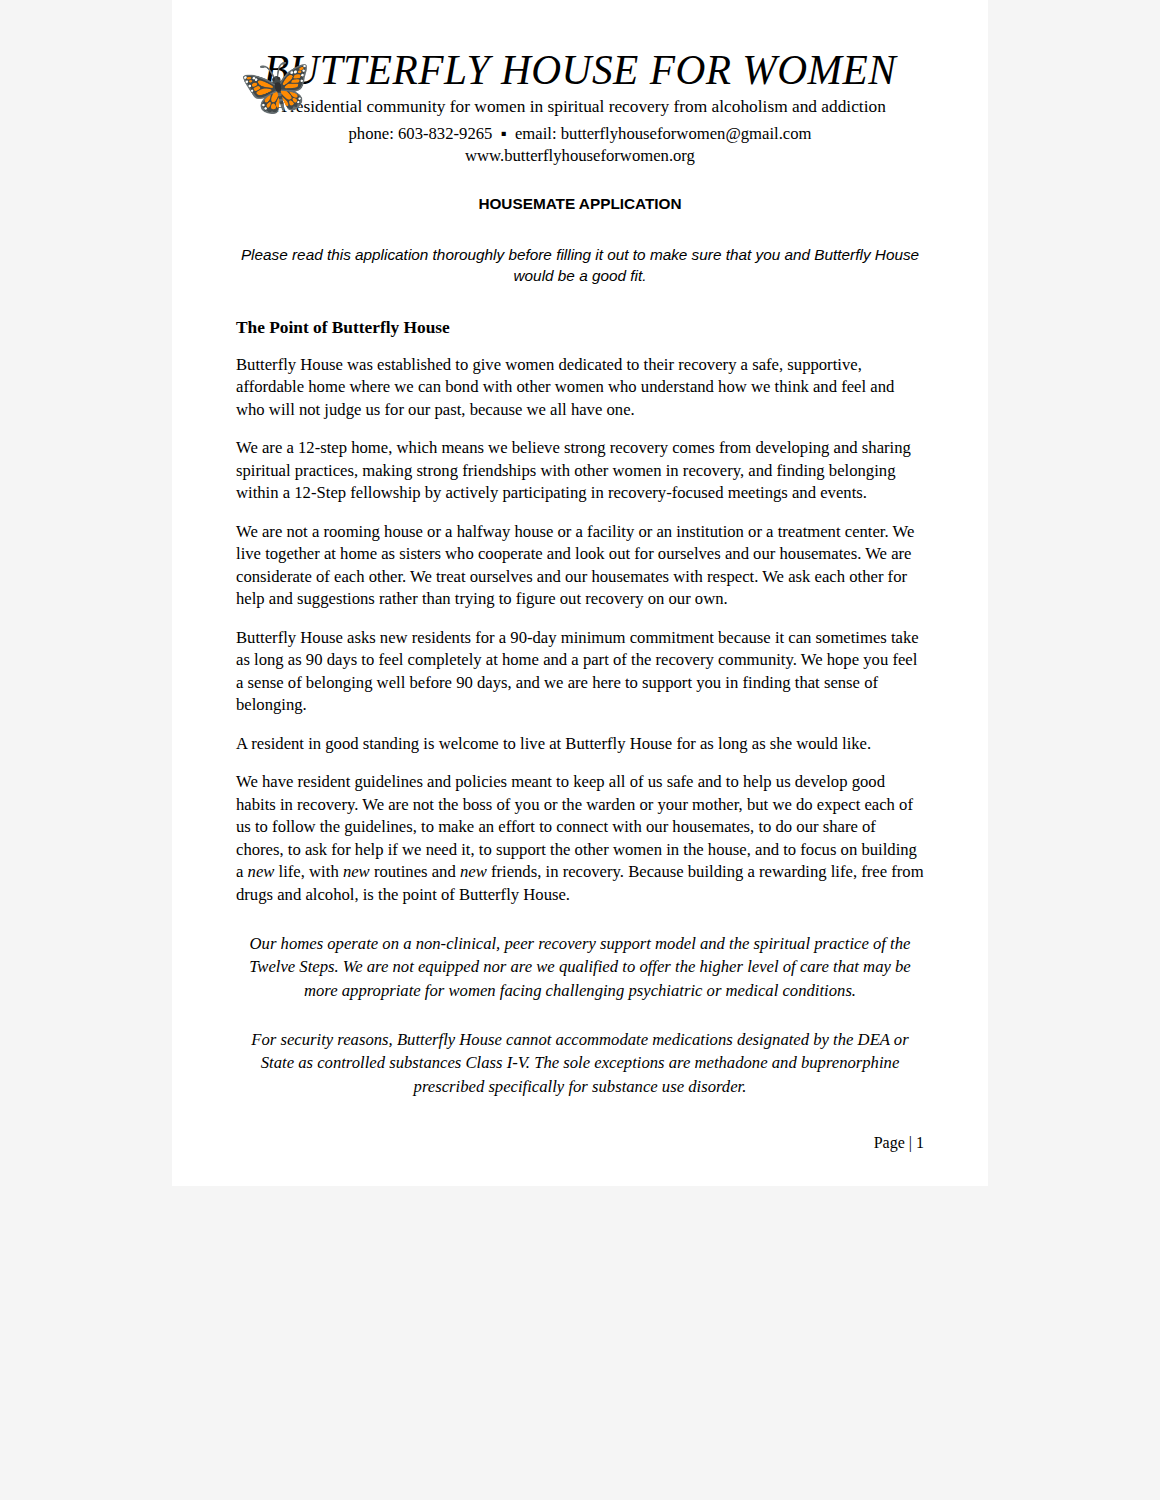🦋
BUTTERFLY HOUSE FOR WOMEN
A residential community for women in spiritual recovery from alcoholism and addiction
phone: 603-832-9265 ▪ email: butterflyhouseforwomen@gmail.com
www.butterflyhouseforwomen.org
HOUSEMATE APPLICATION
Please read this application thoroughly before filling it out to make sure that you and Butterfly House would be a good fit.
The Point of Butterfly House
Butterfly House was established to give women dedicated to their recovery a safe, supportive, affordable home where we can bond with other women who understand how we think and feel and who will not judge us for our past, because we all have one.
We are a 12-step home, which means we believe strong recovery comes from developing and sharing spiritual practices, making strong friendships with other women in recovery, and finding belonging within a 12-Step fellowship by actively participating in recovery-focused meetings and events.
We are not a rooming house or a halfway house or a facility or an institution or a treatment center. We live together at home as sisters who cooperate and look out for ourselves and our housemates. We are considerate of each other. We treat ourselves and our housemates with respect. We ask each other for help and suggestions rather than trying to figure out recovery on our own.
Butterfly House asks new residents for a 90-day minimum commitment because it can sometimes take as long as 90 days to feel completely at home and a part of the recovery community. We hope you feel a sense of belonging well before 90 days, and we are here to support you in finding that sense of belonging.
A resident in good standing is welcome to live at Butterfly House for as long as she would like.
We have resident guidelines and policies meant to keep all of us safe and to help us develop good habits in recovery. We are not the boss of you or the warden or your mother, but we do expect each of us to follow the guidelines, to make an effort to connect with our housemates, to do our share of chores, to ask for help if we need it, to support the other women in the house, and to focus on building a new life, with new routines and new friends, in recovery. Because building a rewarding life, free from drugs and alcohol, is the point of Butterfly House.
Our homes operate on a non-clinical, peer recovery support model and the spiritual practice of the Twelve Steps. We are not equipped nor are we qualified to offer the higher level of care that may be more appropriate for women facing challenging psychiatric or medical conditions.
For security reasons, Butterfly House cannot accommodate medications designated by the DEA or State as controlled substances Class I-V. The sole exceptions are methadone and buprenorphine prescribed specifically for substance use disorder.
Page | 1